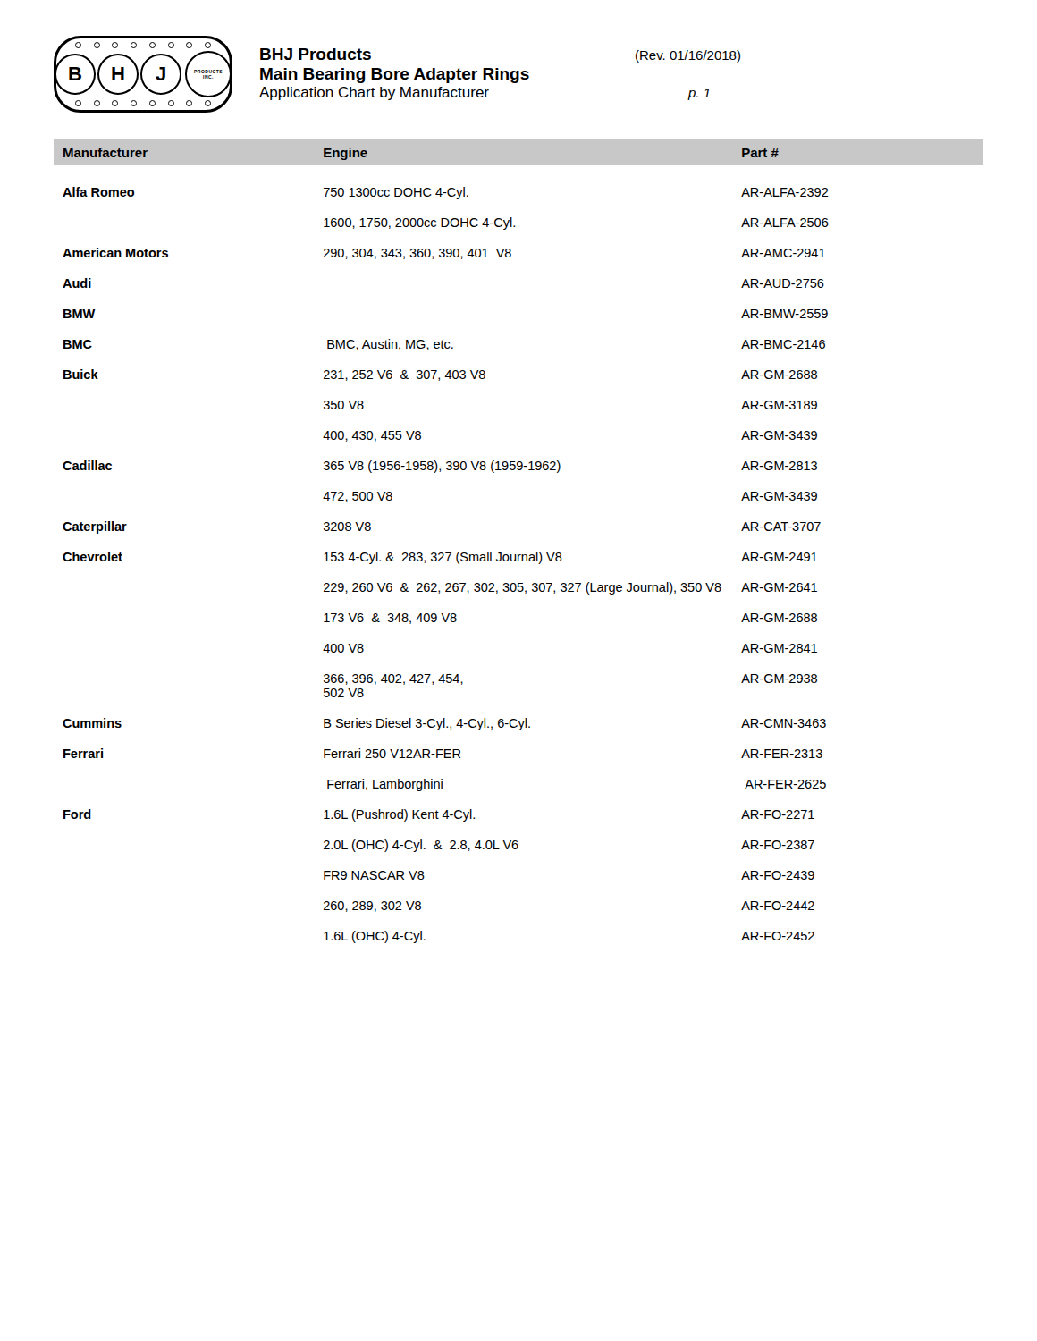B
H
J
PRODUCTS INC.
BHJ Products
(Rev. 01/16/2018)
Main Bearing Bore Adapter Rings
Application Chart by Manufacturer
p. 1
| Manufacturer | Engine | Part # |
| --- | --- | --- |
| Alfa Romeo | 750 1300cc DOHC 4-Cyl. | AR-ALFA-2392 |
| | 1600, 1750, 2000cc DOHC 4-Cyl. | AR-ALFA-2506 |
| American Motors | 290, 304, 343, 360, 390, 401 V8 | AR-AMC-2941 |
| Audi | | AR-AUD-2756 |
| BMW | | AR-BMW-2559 |
| BMC | BMC, Austin, MG, etc. | AR-BMC-2146 |
| Buick | 231, 252 V6 & 307, 403 V8 | AR-GM-2688 |
| | 350 V8 | AR-GM-3189 |
| | 400, 430, 455 V8 | AR-GM-3439 |
| Cadillac | 365 V8 (1956-1958), 390 V8 (1959-1962) | AR-GM-2813 |
| | 472, 500 V8 | AR-GM-3439 |
| Caterpillar | 3208 V8 | AR-CAT-3707 |
| Chevrolet | 153 4-Cyl. & 283, 327 (Small Journal) V8 | AR-GM-2491 |
| | 229, 260 V6 & 262, 267, 302, 305, 307, 327 (Large Journal), 350 V8 | AR-GM-2641 |
| | 173 V6 & 348, 409 V8 | AR-GM-2688 |
| | 400 V8 | AR-GM-2841 |
| | 366, 396, 402, 427, 454, 502 V8 | AR-GM-2938 |
| Cummins | B Series Diesel 3-Cyl., 4-Cyl., 6-Cyl. | AR-CMN-3463 |
| Ferrari | Ferrari 250 V12AR-FER | AR-FER-2313 |
| | Ferrari, Lamborghini | AR-FER-2625 |
| Ford | 1.6L (Pushrod) Kent 4-Cyl. | AR-FO-2271 |
| | 2.0L (OHC) 4-Cyl. & 2.8, 4.0L V6 | AR-FO-2387 |
| | FR9 NASCAR V8 | AR-FO-2439 |
| | 260, 289, 302 V8 | AR-FO-2442 |
| | 1.6L (OHC) 4-Cyl. | AR-FO-2452 |